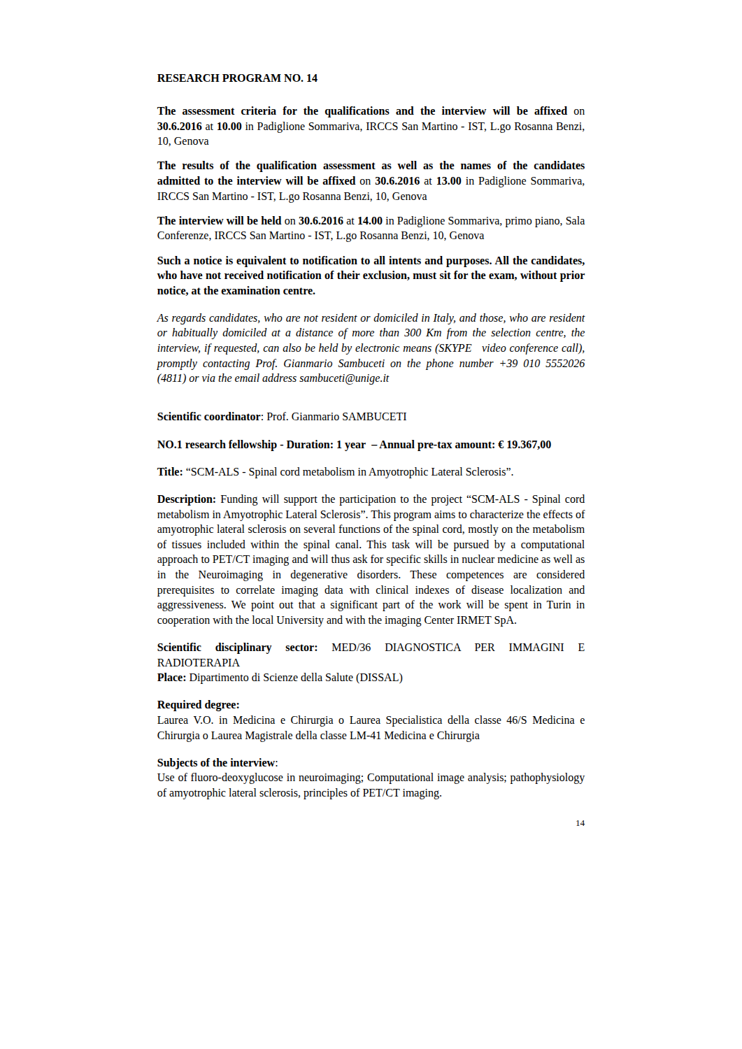RESEARCH PROGRAM NO. 14
The assessment criteria for the qualifications and the interview will be affixed on 30.6.2016 at 10.00 in Padiglione Sommariva, IRCCS San Martino - IST, L.go Rosanna Benzi, 10, Genova
The results of the qualification assessment as well as the names of the candidates admitted to the interview will be affixed on 30.6.2016 at 13.00 in Padiglione Sommariva, IRCCS San Martino - IST, L.go Rosanna Benzi, 10, Genova
The interview will be held on 30.6.2016 at 14.00 in Padiglione Sommariva, primo piano, Sala Conferenze, IRCCS San Martino - IST, L.go Rosanna Benzi, 10, Genova
Such a notice is equivalent to notification to all intents and purposes. All the candidates, who have not received notification of their exclusion, must sit for the exam, without prior notice, at the examination centre.
As regards candidates, who are not resident or domiciled in Italy, and those, who are resident or habitually domiciled at a distance of more than 300 Km from the selection centre, the interview, if requested, can also be held by electronic means (SKYPE video conference call), promptly contacting Prof. Gianmario Sambuceti on the phone number +39 010 5552026 (4811) or via the email address sambuceti@unige.it
Scientific coordinator: Prof. Gianmario SAMBUCETI
NO.1 research fellowship - Duration: 1 year – Annual pre-tax amount: € 19.367,00
Title: “SCM-ALS - Spinal cord metabolism in Amyotrophic Lateral Sclerosis”.
Description: Funding will support the participation to the project “SCM-ALS - Spinal cord metabolism in Amyotrophic Lateral Sclerosis”. This program aims to characterize the effects of amyotrophic lateral sclerosis on several functions of the spinal cord, mostly on the metabolism of tissues included within the spinal canal. This task will be pursued by a computational approach to PET/CT imaging and will thus ask for specific skills in nuclear medicine as well as in the Neuroimaging in degenerative disorders. These competences are considered prerequisites to correlate imaging data with clinical indexes of disease localization and aggressiveness. We point out that a significant part of the work will be spent in Turin in cooperation with the local University and with the imaging Center IRMET SpA.
Scientific disciplinary sector: MED/36 DIAGNOSTICA PER IMMAGINI E RADIOTERAPIA
Place: Dipartimento di Scienze della Salute (DISSAL)
Required degree:
Laurea V.O. in Medicina e Chirurgia o Laurea Specialistica della classe 46/S Medicina e Chirurgia o Laurea Magistrale della classe LM-41 Medicina e Chirurgia
Subjects of the interview:
Use of fluoro-deoxyglucose in neuroimaging; Computational image analysis; pathophysiology of amyotrophic lateral sclerosis, principles of PET/CT imaging.
14